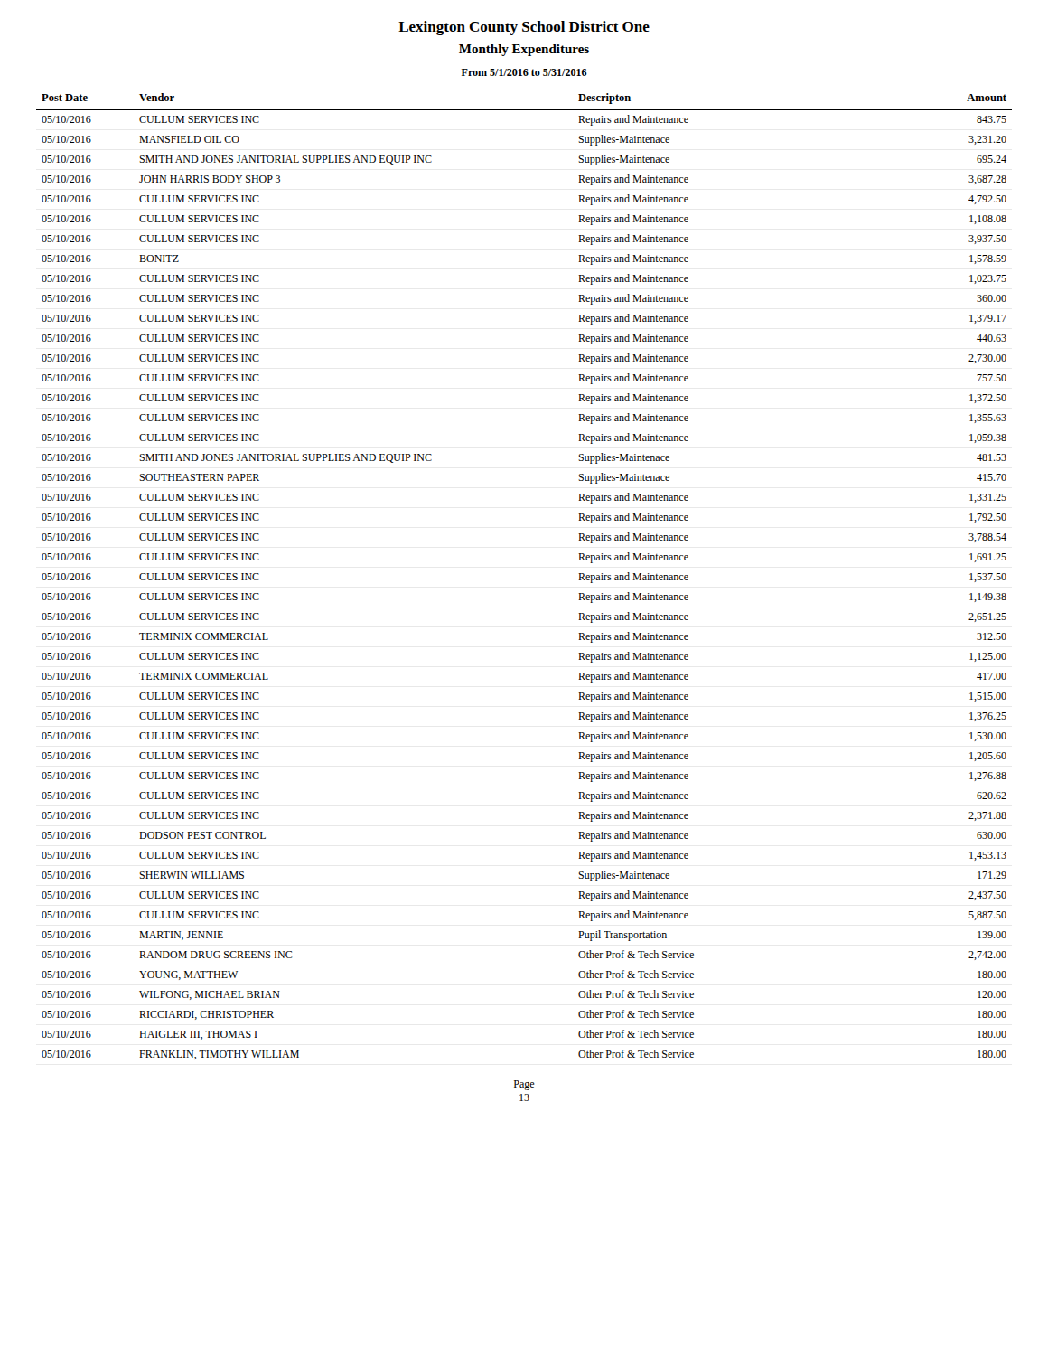Lexington County School District One
Monthly Expenditures
From 5/1/2016 to 5/31/2016
| Post Date | Vendor | Descripton | Amount |
| --- | --- | --- | --- |
| 05/10/2016 | CULLUM SERVICES INC | Repairs and Maintenance | 843.75 |
| 05/10/2016 | MANSFIELD OIL CO | Supplies-Maintenace | 3,231.20 |
| 05/10/2016 | SMITH AND JONES JANITORIAL SUPPLIES AND EQUIP INC | Supplies-Maintenace | 695.24 |
| 05/10/2016 | JOHN HARRIS BODY SHOP 3 | Repairs and Maintenance | 3,687.28 |
| 05/10/2016 | CULLUM SERVICES INC | Repairs and Maintenance | 4,792.50 |
| 05/10/2016 | CULLUM SERVICES INC | Repairs and Maintenance | 1,108.08 |
| 05/10/2016 | CULLUM SERVICES INC | Repairs and Maintenance | 3,937.50 |
| 05/10/2016 | BONITZ | Repairs and Maintenance | 1,578.59 |
| 05/10/2016 | CULLUM SERVICES INC | Repairs and Maintenance | 1,023.75 |
| 05/10/2016 | CULLUM SERVICES INC | Repairs and Maintenance | 360.00 |
| 05/10/2016 | CULLUM SERVICES INC | Repairs and Maintenance | 1,379.17 |
| 05/10/2016 | CULLUM SERVICES INC | Repairs and Maintenance | 440.63 |
| 05/10/2016 | CULLUM SERVICES INC | Repairs and Maintenance | 2,730.00 |
| 05/10/2016 | CULLUM SERVICES INC | Repairs and Maintenance | 757.50 |
| 05/10/2016 | CULLUM SERVICES INC | Repairs and Maintenance | 1,372.50 |
| 05/10/2016 | CULLUM SERVICES INC | Repairs and Maintenance | 1,355.63 |
| 05/10/2016 | CULLUM SERVICES INC | Repairs and Maintenance | 1,059.38 |
| 05/10/2016 | SMITH AND JONES JANITORIAL SUPPLIES AND EQUIP INC | Supplies-Maintenace | 481.53 |
| 05/10/2016 | SOUTHEASTERN PAPER | Supplies-Maintenace | 415.70 |
| 05/10/2016 | CULLUM SERVICES INC | Repairs and Maintenance | 1,331.25 |
| 05/10/2016 | CULLUM SERVICES INC | Repairs and Maintenance | 1,792.50 |
| 05/10/2016 | CULLUM SERVICES INC | Repairs and Maintenance | 3,788.54 |
| 05/10/2016 | CULLUM SERVICES INC | Repairs and Maintenance | 1,691.25 |
| 05/10/2016 | CULLUM SERVICES INC | Repairs and Maintenance | 1,537.50 |
| 05/10/2016 | CULLUM SERVICES INC | Repairs and Maintenance | 1,149.38 |
| 05/10/2016 | CULLUM SERVICES INC | Repairs and Maintenance | 2,651.25 |
| 05/10/2016 | TERMINIX COMMERCIAL | Repairs and Maintenance | 312.50 |
| 05/10/2016 | CULLUM SERVICES INC | Repairs and Maintenance | 1,125.00 |
| 05/10/2016 | TERMINIX COMMERCIAL | Repairs and Maintenance | 417.00 |
| 05/10/2016 | CULLUM SERVICES INC | Repairs and Maintenance | 1,515.00 |
| 05/10/2016 | CULLUM SERVICES INC | Repairs and Maintenance | 1,376.25 |
| 05/10/2016 | CULLUM SERVICES INC | Repairs and Maintenance | 1,530.00 |
| 05/10/2016 | CULLUM SERVICES INC | Repairs and Maintenance | 1,205.60 |
| 05/10/2016 | CULLUM SERVICES INC | Repairs and Maintenance | 1,276.88 |
| 05/10/2016 | CULLUM SERVICES INC | Repairs and Maintenance | 620.62 |
| 05/10/2016 | CULLUM SERVICES INC | Repairs and Maintenance | 2,371.88 |
| 05/10/2016 | DODSON PEST CONTROL | Repairs and Maintenance | 630.00 |
| 05/10/2016 | CULLUM SERVICES INC | Repairs and Maintenance | 1,453.13 |
| 05/10/2016 | SHERWIN WILLIAMS | Supplies-Maintenace | 171.29 |
| 05/10/2016 | CULLUM SERVICES INC | Repairs and Maintenance | 2,437.50 |
| 05/10/2016 | CULLUM SERVICES INC | Repairs and Maintenance | 5,887.50 |
| 05/10/2016 | MARTIN, JENNIE | Pupil Transportation | 139.00 |
| 05/10/2016 | RANDOM DRUG SCREENS INC | Other Prof & Tech Service | 2,742.00 |
| 05/10/2016 | YOUNG, MATTHEW | Other Prof & Tech Service | 180.00 |
| 05/10/2016 | WILFONG, MICHAEL BRIAN | Other Prof & Tech Service | 120.00 |
| 05/10/2016 | RICCIARDI, CHRISTOPHER | Other Prof & Tech Service | 180.00 |
| 05/10/2016 | HAIGLER III, THOMAS I | Other Prof & Tech Service | 180.00 |
| 05/10/2016 | FRANKLIN, TIMOTHY WILLIAM | Other Prof & Tech Service | 180.00 |
Page
13